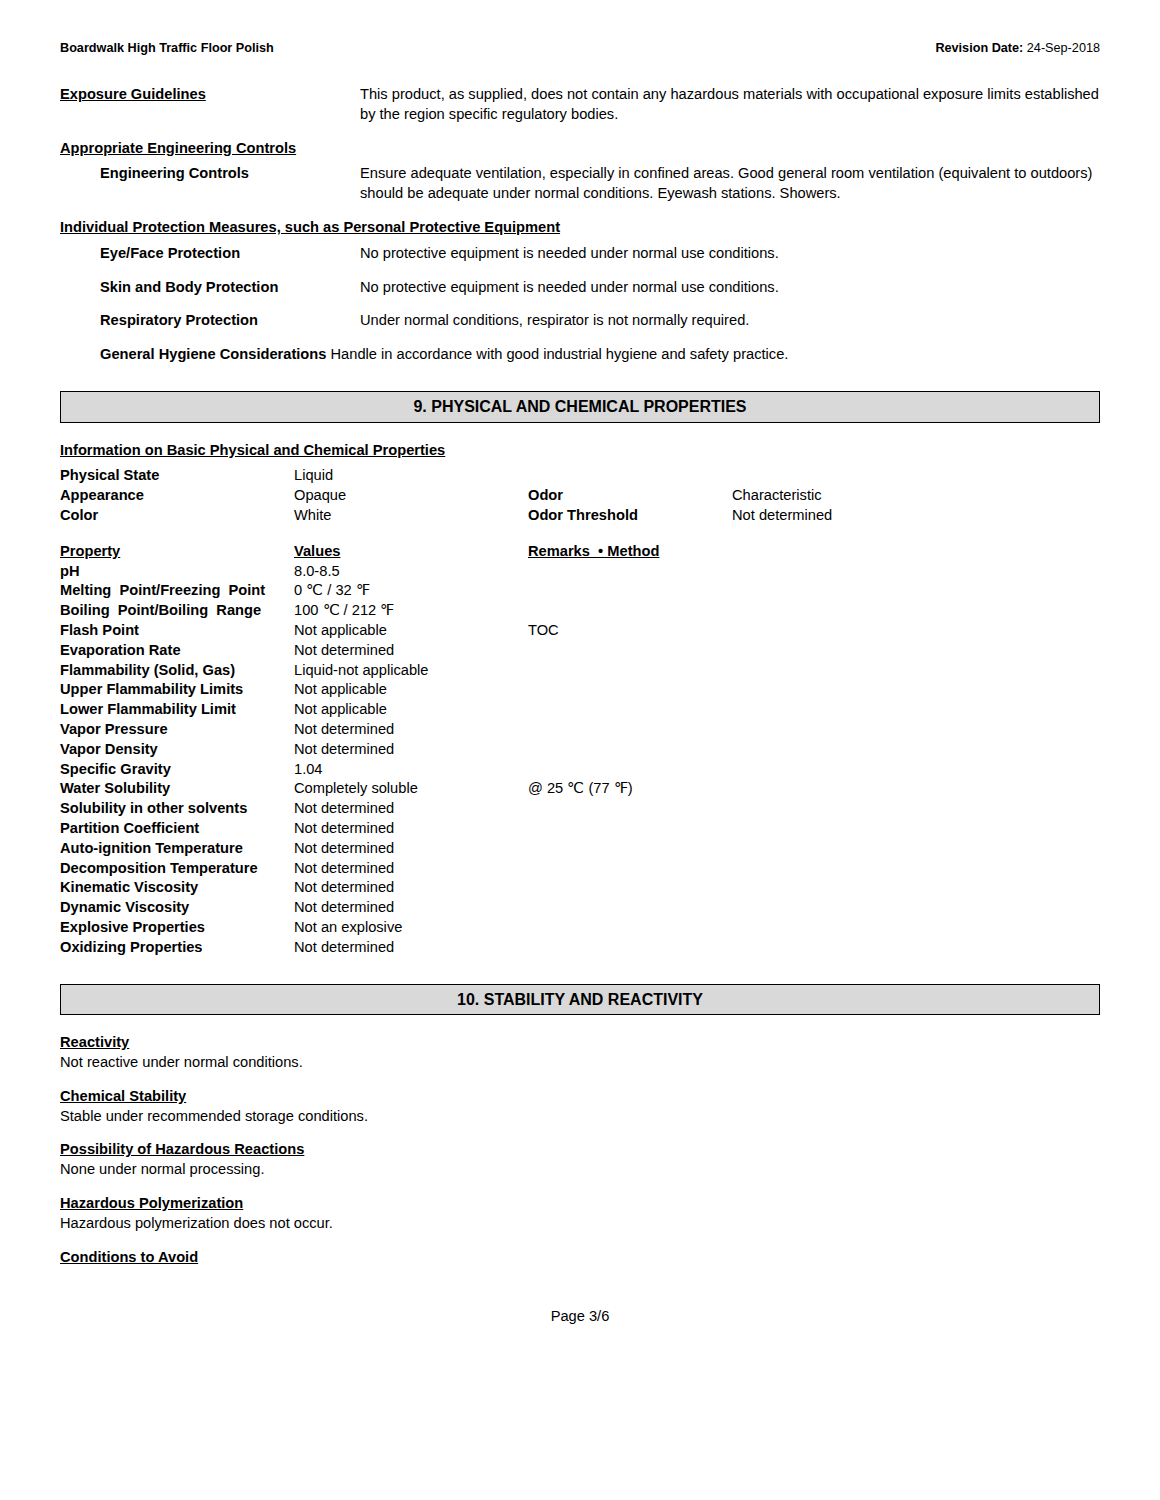Boardwalk High Traffic Floor Polish
Revision Date: 24-Sep-2018
Exposure Guidelines
This product, as supplied, does not contain any hazardous materials with occupational exposure limits established by the region specific regulatory bodies.
Appropriate Engineering Controls
Engineering Controls
Ensure adequate ventilation, especially in confined areas. Good general room ventilation (equivalent to outdoors) should be adequate under normal conditions. Eyewash stations. Showers.
Individual Protection Measures, such as Personal Protective Equipment
Eye/Face Protection
No protective equipment is needed under normal use conditions.
Skin and Body Protection
No protective equipment is needed under normal use conditions.
Respiratory Protection
Under normal conditions, respirator is not normally required.
General Hygiene Considerations Handle in accordance with good industrial hygiene and safety practice.
9. PHYSICAL AND CHEMICAL PROPERTIES
Information on Basic Physical and Chemical Properties
| Physical State | Liquid | | |
| Appearance | Opaque | Odor | Characteristic |
| Color | White | Odor Threshold | Not determined |
| Property | Values | Remarks • Method | |
| pH | 8.0-8.5 | | |
| Melting Point/Freezing Point | 0 ℃ / 32 ℉ | | |
| Boiling Point/Boiling Range | 100 ℃ / 212 ℉ | | |
| Flash Point | Not applicable | TOC | |
| Evaporation Rate | Not determined | | |
| Flammability (Solid, Gas) | Liquid-not applicable | | |
| Upper Flammability Limits | Not applicable | | |
| Lower Flammability Limit | Not applicable | | |
| Vapor Pressure | Not determined | | |
| Vapor Density | Not determined | | |
| Specific Gravity | 1.04 | | |
| Water Solubility | Completely soluble | @ 25 ℃ (77 ℉) | |
| Solubility in other solvents | Not determined | | |
| Partition Coefficient | Not determined | | |
| Auto-ignition Temperature | Not determined | | |
| Decomposition Temperature | Not determined | | |
| Kinematic Viscosity | Not determined | | |
| Dynamic Viscosity | Not determined | | |
| Explosive Properties | Not an explosive | | |
| Oxidizing Properties | Not determined | | |
10. STABILITY AND REACTIVITY
Reactivity
Not reactive under normal conditions.
Chemical Stability
Stable under recommended storage conditions.
Possibility of Hazardous Reactions
None under normal processing.
Hazardous Polymerization
Hazardous polymerization does not occur.
Conditions to Avoid
Page 3/6